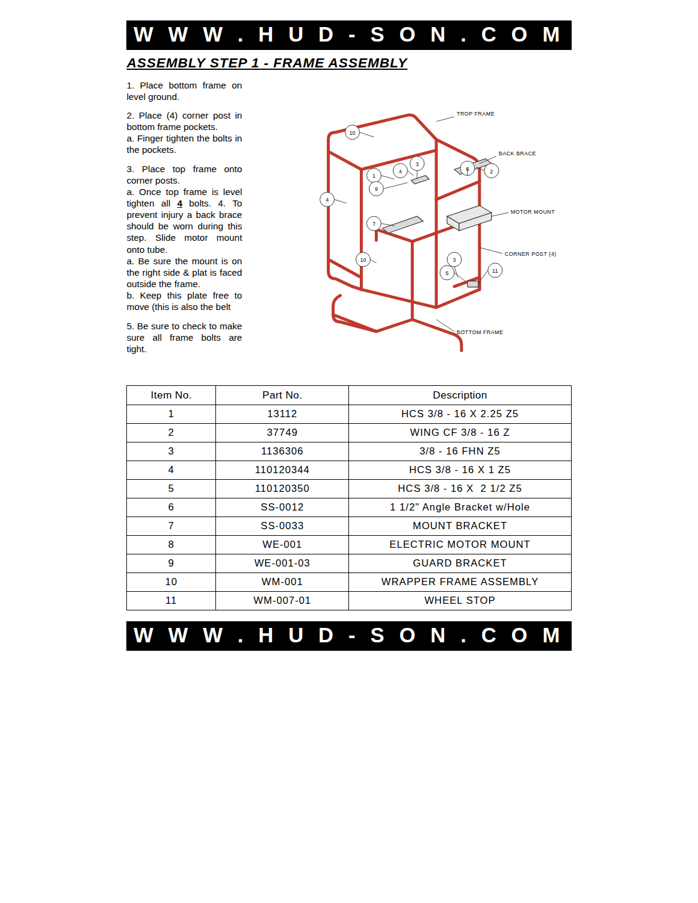W W W . H U D - S O N . C O M
ASSEMBLY STEP 1 - FRAME ASSEMBLY
1. Place bottom frame on level ground.
2. Place (4) corner post in bottom frame pockets.
a. Finger tighten the bolts in the pockets.
3. Place top frame onto corner posts.
a. Once top frame is level tighten all 4 bolts. 4. To prevent injury a back brace should be worn during this step. Slide motor mount onto tube.
a. Be sure the mount is on the right side & plat is faced outside the frame.
b. Keep this plate free to move (this is also the belt
5. Be sure to check to make sure all frame bolts are tight.
10 1 4 3 9 4 7 10 3 5 11 6 2 TROP FRAME BACK BRACE MOTOR MOUNT CORNER POST (4) BOTTOM FRAME
| Item No. | Part No. | Description |
| --- | --- | --- |
| 1 | 13112 | HCS 3/8 - 16 X 2.25 Z5 |
| 2 | 37749 | WING CF 3/8 - 16 Z |
| 3 | 1136306 | 3/8 - 16 FHN Z5 |
| 4 | 110120344 | HCS 3/8 - 16 X 1 Z5 |
| 5 | 110120350 | HCS 3/8 - 16 X 2 1/2 Z5 |
| 6 | SS-0012 | 1 1/2" Angle Bracket w/Hole |
| 7 | SS-0033 | MOUNT BRACKET |
| 8 | WE-001 | ELECTRIC MOTOR MOUNT |
| 9 | WE-001-03 | GUARD BRACKET |
| 10 | WM-001 | WRAPPER FRAME ASSEMBLY |
| 11 | WM-007-01 | WHEEL STOP |
W W W . H U D - S O N . C O M